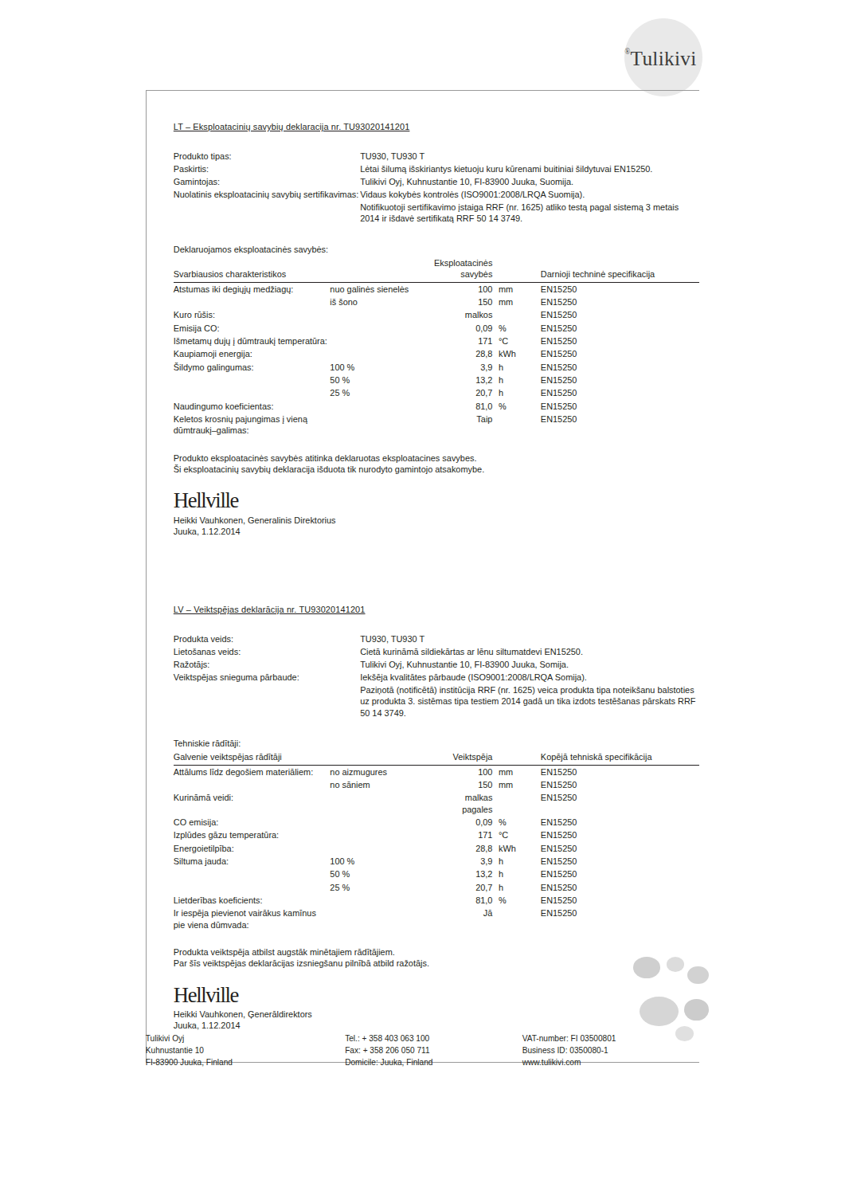®Tulikivi
LT – Eksploatacinių savybių deklaracija nr. TU93020141201
| Produkto tipas: | TU930, TU930 T |
| Paskirtis: | Lėtai šilumą išskiriantys kietuoju kuru kūrenami buitiniai šildytuvai EN15250. |
| Gamintojas: | Tulikivi Oyj, Kuhnustantie 10, FI-83900 Juuka, Suomija. |
| Nuolatinis eksploatacinių savybių sertifikavimas: | Vidaus kokybės kontrolės (ISO9001:2008/LRQA Suomija). |
| | Notifikuotoji sertifikavimo įstaiga RRF (nr. 1625) atliko testą pagal sistemą 3 metais 2014 ir išdavė sertifikatą RRF 50 14 3749. |
Deklaruojamos eksploatacinės savybės:
| Svarbiausios charakteristikos | | Eksploatacinės savybės | | Darnioji techninė specifikacija |
| --- | --- | --- | --- | --- |
| Atstumas iki degiųjų medžiagų: | nuo galinės sienelės | 100 | mm | EN15250 |
| | iš šono | 150 | mm | EN15250 |
| Kuro rūšis: | | malkos | | EN15250 |
| Emisija CO: | | 0,09 | % | EN15250 |
| Išmetamų dujų į dūmtraukį temperatūra: | | 171 | °C | EN15250 |
| Kaupiamoji energija: | | 28,8 | kWh | EN15250 |
| Šildymo galingumas: | 100 % | 3,9 | h | EN15250 |
| | 50 % | 13,2 | h | EN15250 |
| | 25 % | 20,7 | h | EN15250 |
| Naudingumo koeficientas: | | 81,0 | % | EN15250 |
| Keletos krosnių pajungimas į vieną dūmtraukį–galimas: | | Taip | | EN15250 |
Produkto eksploatacinės savybės atitinka deklaruotas eksploatacines savybes.
Ši eksploatacinių savybių deklaracija išduota tik nurodyto gamintojo atsakomybe.
Hellville
Heikki Vauhkonen, Generalinis Direktorius
Juuka, 1.12.2014
LV – Veiktspējas deklarācija nr. TU93020141201
| Produkta veids: | TU930, TU930 T |
| Lietošanas veids: | Cietā kurināmā sildiekārtas ar lēnu siltumatdevi EN15250. |
| Ražotājs: | Tulikivi Oyj, Kuhnustantie 10, FI-83900 Juuka, Somija. |
| Veiktspējas snieguma pārbaude: | Iekšēja kvalitātes pārbaude (ISO9001:2008/LRQA Somija). |
| | Paziņotā (notificētā) institūcija RRF (nr. 1625) veica produkta tipa noteikšanu balstoties uz produkta 3. sistēmas tipa testiem 2014 gadā un tika izdots testēšanas pārskats RRF 50 14 3749. |
Tehniskie rādītāji:
| Galvenie veiktspējas rādītāji | | Veiktspēja | | Kopējā tehniskā specifikācija |
| --- | --- | --- | --- | --- |
| Attālums līdz degošiem materiāliem: | no aizmugures | 100 | mm | EN15250 |
| | no sāniem | 150 | mm | EN15250 |
| Kurināmā veidi: | | malkas pagales | | EN15250 |
| CO emisija: | | 0,09 | % | EN15250 |
| Izplūdes gāzu temperatūra: | | 171 | °C | EN15250 |
| Energoietilpība: | | 28,8 | kWh | EN15250 |
| Siltuma jauda: | 100 % | 3,9 | h | EN15250 |
| | 50 % | 13,2 | h | EN15250 |
| | 25 % | 20,7 | h | EN15250 |
| Lietderības koeficients: | | 81,0 | % | EN15250 |
| Ir iespēja pievienot vairākus kamīnus pie viena dūmvada: | | Jā | | EN15250 |
Produkta veiktspēja atbilst augstāk minētajiem rādītājiem.
Par šīs veiktspējas deklarācijas izsniegšanu pilnībā atbild ražotājs.
Hellville
Heikki Vauhkonen, Ģenerāldirektors
Juuka, 1.12.2014
| Tulikivi Oyj | Tel.: + 358 403 063 100 | VAT-number: FI 03500801 |
| Kuhnustantie 10 | Fax: + 358 206 050 711 | Business ID: 0350080-1 |
| FI-83900 Juuka, Finland | Domicile: Juuka, Finland | www.tulikivi.com |